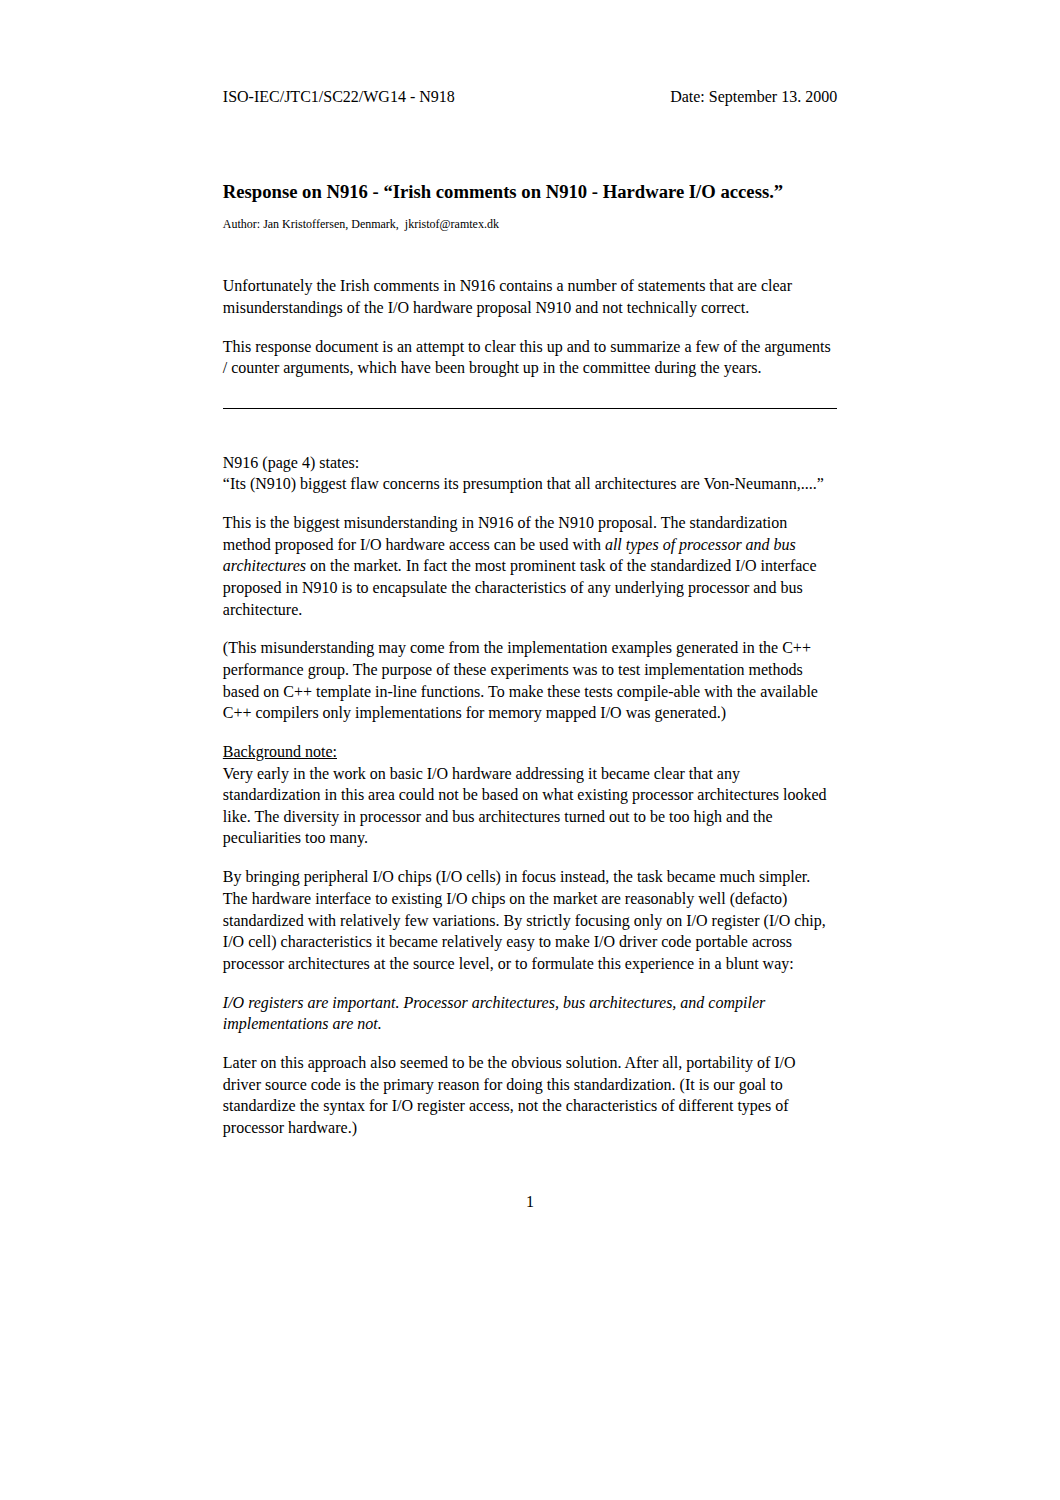ISO-IEC/JTC1/SC22/WG14 - N918 Date: September 13. 2000
Response on N916 - “Irish comments on N910 - Hardware I/O access.”
Author: Jan Kristoffersen, Denmark, jkristof@ramtex.dk
Unfortunately the Irish comments in N916 contains a number of statements that are clear misunderstandings of the I/O hardware proposal N910 and not technically correct.
This response document is an attempt to clear this up and to summarize a few of the arguments / counter arguments, which have been brought up in the committee during the years.
N916 (page 4) states:
“Its (N910) biggest flaw concerns its presumption that all architectures are Von-Neumann,....”
This is the biggest misunderstanding in N916 of the N910 proposal. The standardization method proposed for I/O hardware access can be used with all types of processor and bus architectures on the market. In fact the most prominent task of the standardized I/O interface proposed in N910 is to encapsulate the characteristics of any underlying processor and bus architecture.
(This misunderstanding may come from the implementation examples generated in the C++ performance group. The purpose of these experiments was to test implementation methods based on C++ template in-line functions. To make these tests compile-able with the available C++ compilers only implementations for memory mapped I/O was generated.)
Background note:
Very early in the work on basic I/O hardware addressing it became clear that any standardization in this area could not be based on what existing processor architectures looked like. The diversity in processor and bus architectures turned out to be too high and the peculiarities too many.
By bringing peripheral I/O chips (I/O cells) in focus instead, the task became much simpler. The hardware interface to existing I/O chips on the market are reasonably well (defacto) standardized with relatively few variations. By strictly focusing only on I/O register (I/O chip, I/O cell) characteristics it became relatively easy to make I/O driver code portable across processor architectures at the source level, or to formulate this experience in a blunt way:
I/O registers are important. Processor architectures, bus architectures, and compiler implementations are not.
Later on this approach also seemed to be the obvious solution. After all, portability of I/O driver source code is the primary reason for doing this standardization. (It is our goal to standardize the syntax for I/O register access, not the characteristics of different types of processor hardware.)
1